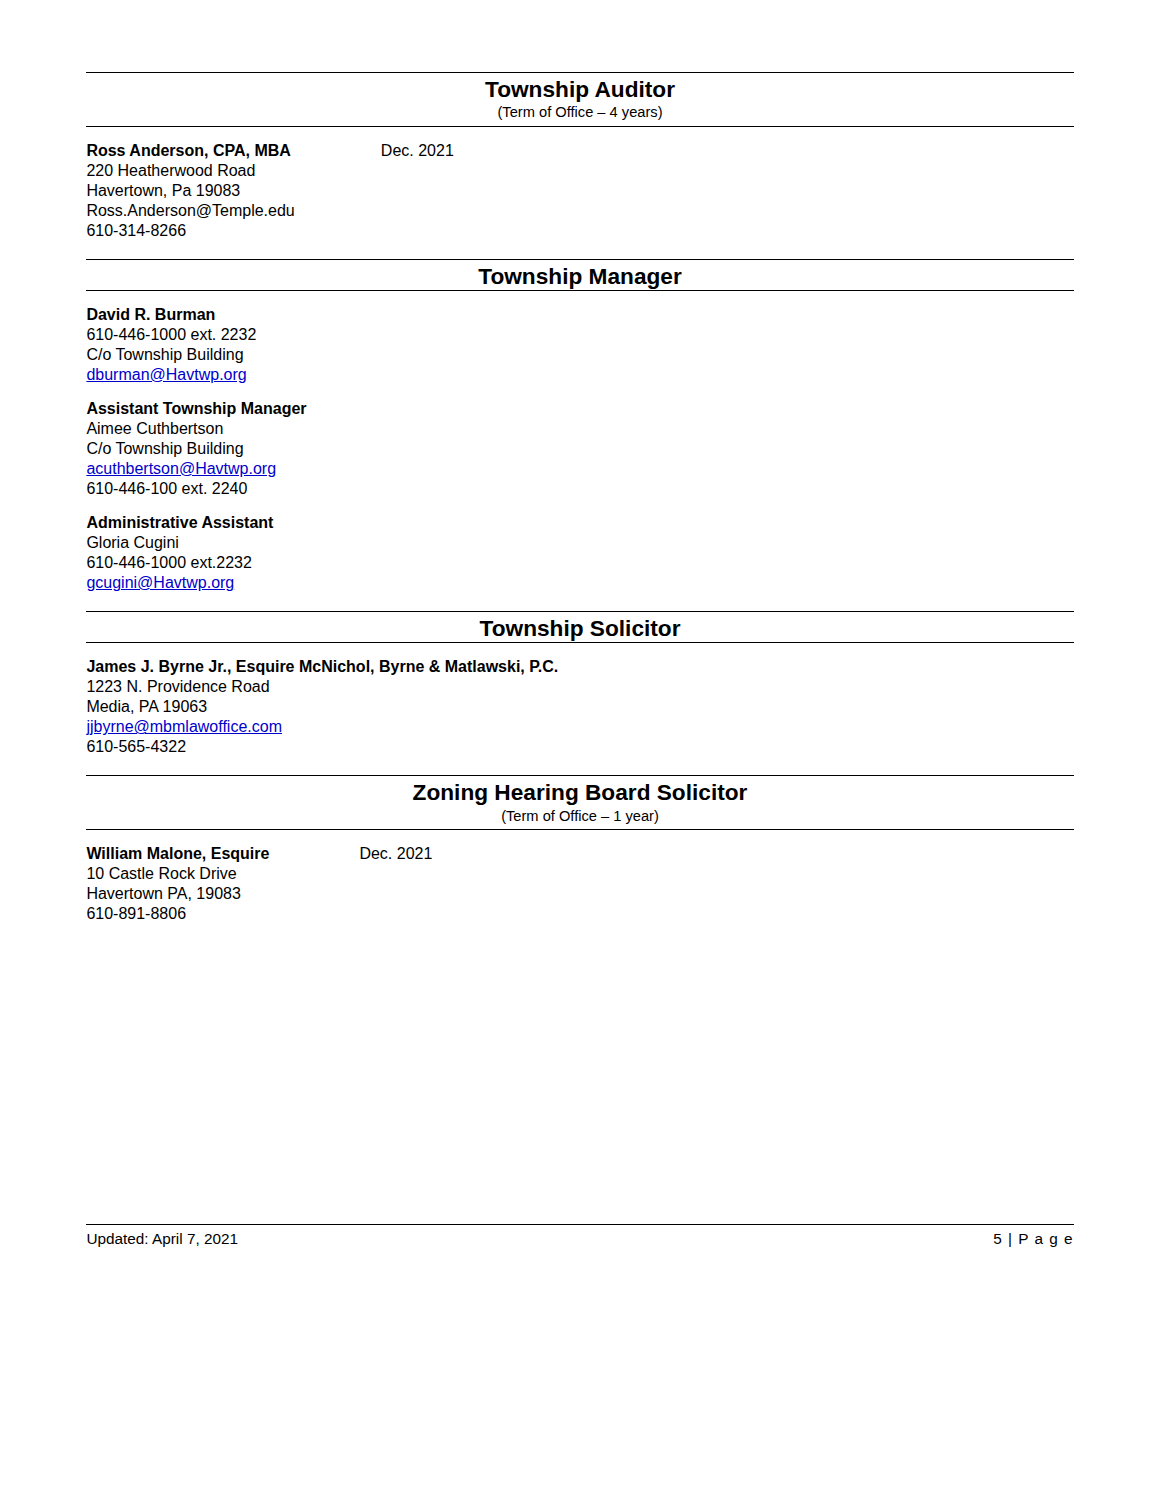Township Auditor
(Term of Office – 4 years)
Ross Anderson, CPA, MBA Dec. 2021
220 Heatherwood Road
Havertown, Pa 19083
Ross.Anderson@Temple.edu
610-314-8266
Township Manager
David R. Burman
610-446-1000 ext. 2232
C/o Township Building
dburman@Havtwp.org
Assistant Township Manager
Aimee Cuthbertson
C/o Township Building
acuthbertson@Havtwp.org
610-446-100 ext. 2240
Administrative Assistant
Gloria Cugini
610-446-1000 ext.2232
gcugini@Havtwp.org
Township Solicitor
James J. Byrne Jr., Esquire McNichol, Byrne & Matlawski, P.C.
1223 N. Providence Road
Media, PA 19063
jjbyrne@mbmlawoffice.com
610-565-4322
Zoning Hearing Board Solicitor
(Term of Office – 1 year)
William Malone, Esquire Dec. 2021
10 Castle Rock Drive
Havertown PA, 19083
610-891-8806
Updated: April 7, 2021 5 | P a g e